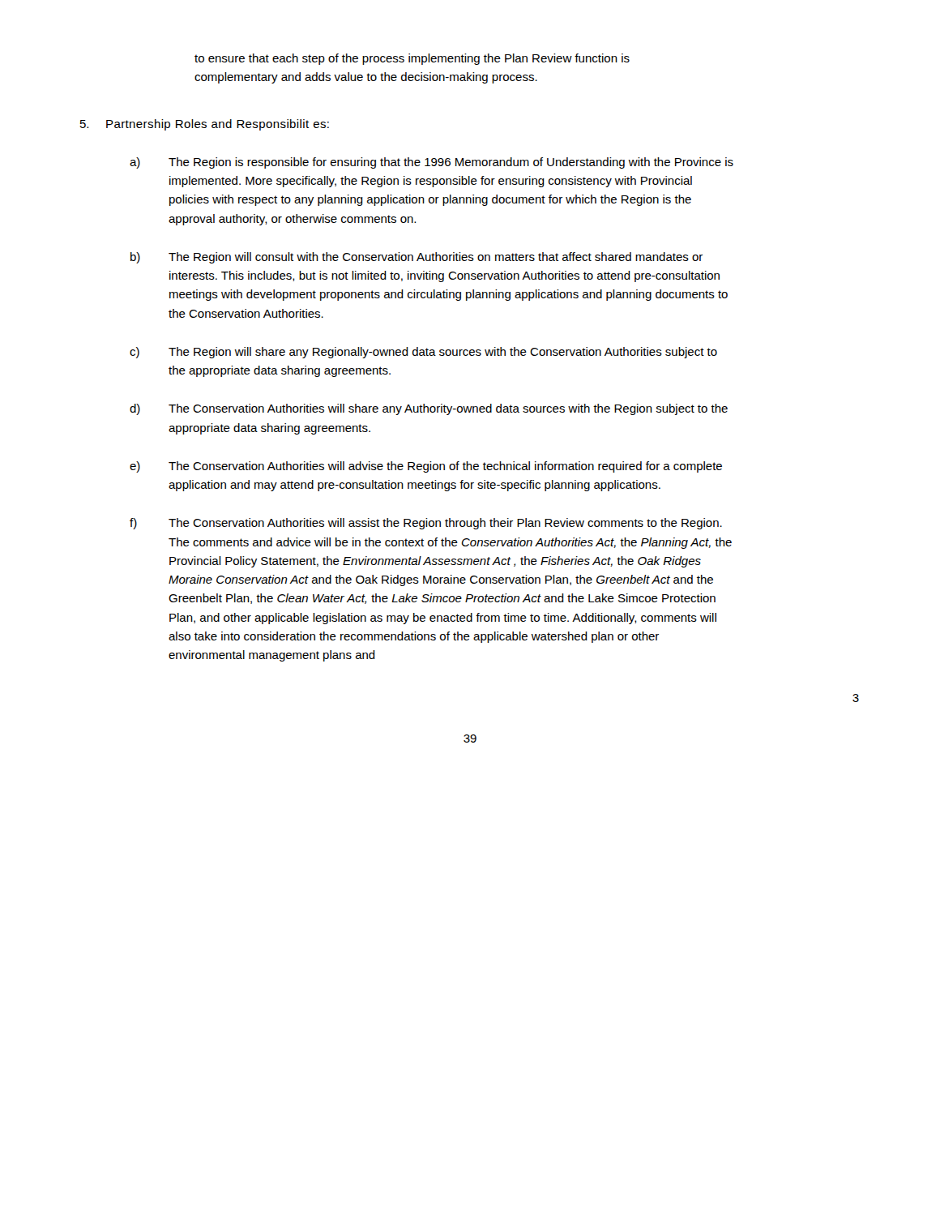to ensure that each step of the process implementing the Plan Review function is complementary and adds value to the decision-making process.
Partnership Roles and Responsibilit es:
The Region is responsible for ensuring that the 1996 Memorandum of Understanding with the Province is implemented. More specifically, the Region is responsible for ensuring consistency with Provincial policies with respect to any planning application or planning document for which the Region is the approval authority, or otherwise comments on.
The Region will consult with the Conservation Authorities on matters that affect shared mandates or interests. This includes, but is not limited to, inviting Conservation Authorities to attend pre-consultation meetings with development proponents and circulating planning applications and planning documents to the Conservation Authorities.
The Region will share any Regionally-owned data sources with the Conservation Authorities subject to the appropriate data sharing agreements.
The Conservation Authorities will share any Authority-owned data sources with the Region subject to the appropriate data sharing agreements.
The Conservation Authorities will advise the Region of the technical information required for a complete application and may attend pre-consultation meetings for site-specific planning applications.
The Conservation Authorities will assist the Region through their Plan Review comments to the Region. The comments and advice will be in the context of the Conservation Authorities Act, the Planning Act, the Provincial Policy Statement, the Environmental Assessment Act , the Fisheries Act, the Oak Ridges Moraine Conservation Act and the Oak Ridges Moraine Conservation Plan, the Greenbelt Act and the Greenbelt Plan, the Clean Water Act, the Lake Simcoe Protection Act and the Lake Simcoe Protection Plan, and other applicable legislation as may be enacted from time to time. Additionally, comments will also take into consideration the recommendations of the applicable watershed plan or other environmental management plans and
3
39